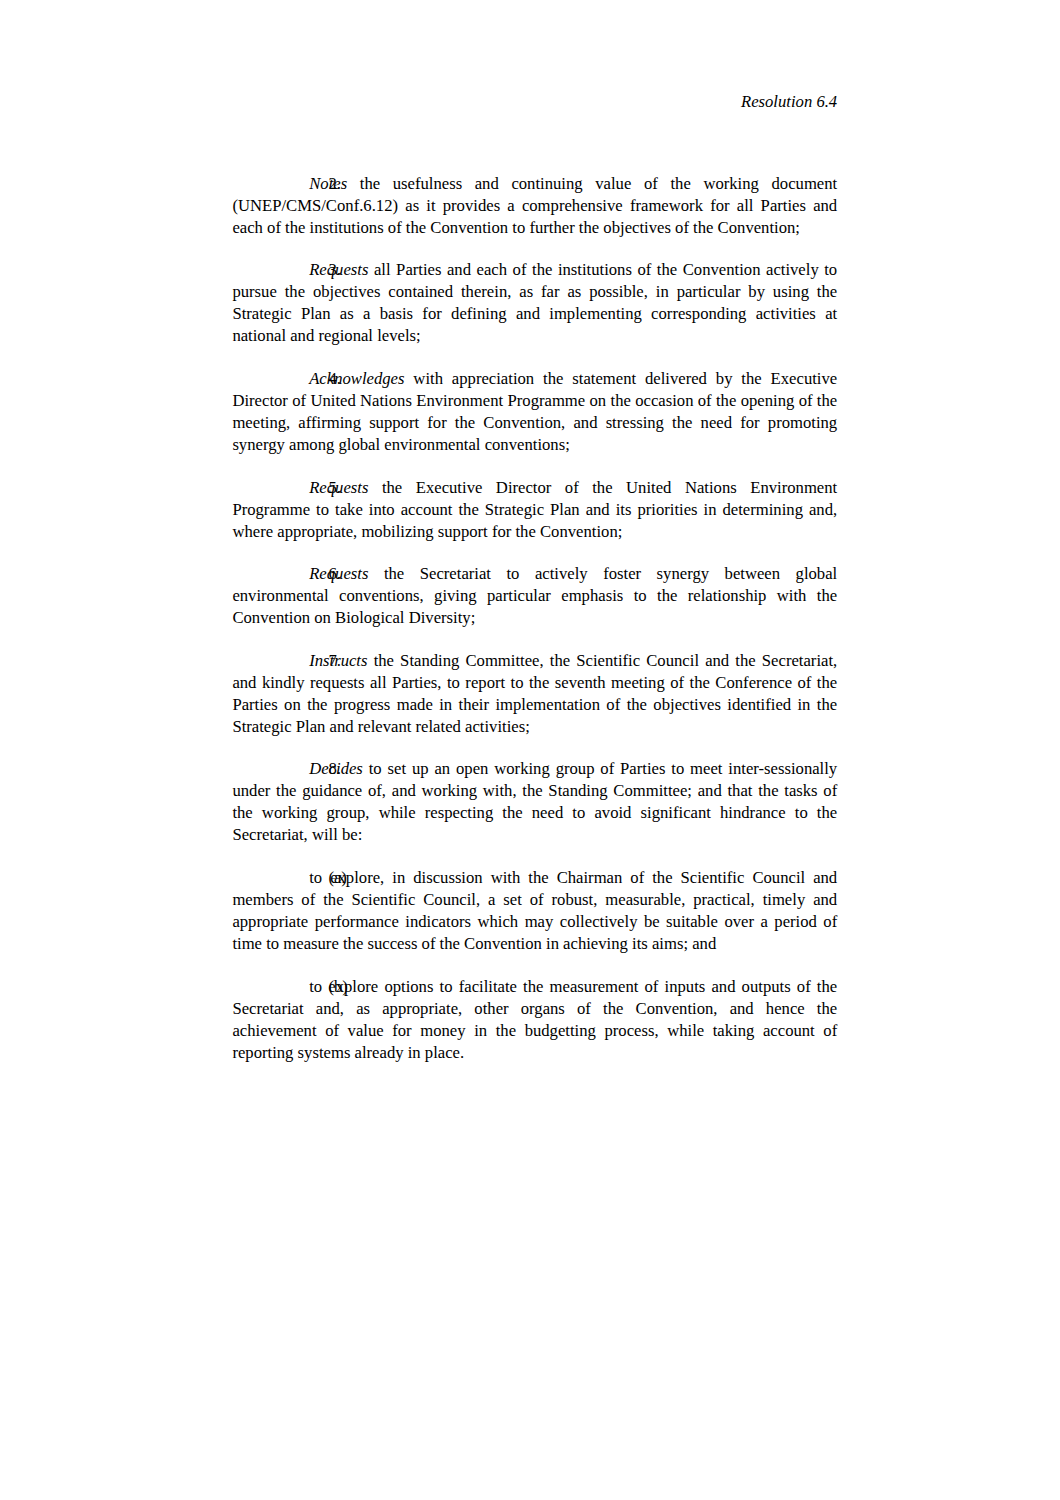Resolution 6.4
2. Notes the usefulness and continuing value of the working document (UNEP/CMS/Conf.6.12) as it provides a comprehensive framework for all Parties and each of the institutions of the Convention to further the objectives of the Convention;
3. Requests all Parties and each of the institutions of the Convention actively to pursue the objectives contained therein, as far as possible, in particular by using the Strategic Plan as a basis for defining and implementing corresponding activities at national and regional levels;
4. Acknowledges with appreciation the statement delivered by the Executive Director of United Nations Environment Programme on the occasion of the opening of the meeting, affirming support for the Convention, and stressing the need for promoting synergy among global environmental conventions;
5. Requests the Executive Director of the United Nations Environment Programme to take into account the Strategic Plan and its priorities in determining and, where appropriate, mobilizing support for the Convention;
6. Requests the Secretariat to actively foster synergy between global environmental conventions, giving particular emphasis to the relationship with the Convention on Biological Diversity;
7. Instructs the Standing Committee, the Scientific Council and the Secretariat, and kindly requests all Parties, to report to the seventh meeting of the Conference of the Parties on the progress made in their implementation of the objectives identified in the Strategic Plan and relevant related activities;
8. Decides to set up an open working group of Parties to meet inter-sessionally under the guidance of, and working with, the Standing Committee; and that the tasks of the working group, while respecting the need to avoid significant hindrance to the Secretariat, will be:
(a) to explore, in discussion with the Chairman of the Scientific Council and members of the Scientific Council, a set of robust, measurable, practical, timely and appropriate performance indicators which may collectively be suitable over a period of time to measure the success of the Convention in achieving its aims; and
(b) to explore options to facilitate the measurement of inputs and outputs of the Secretariat and, as appropriate, other organs of the Convention, and hence the achievement of value for money in the budgetting process, while taking account of reporting systems already in place.